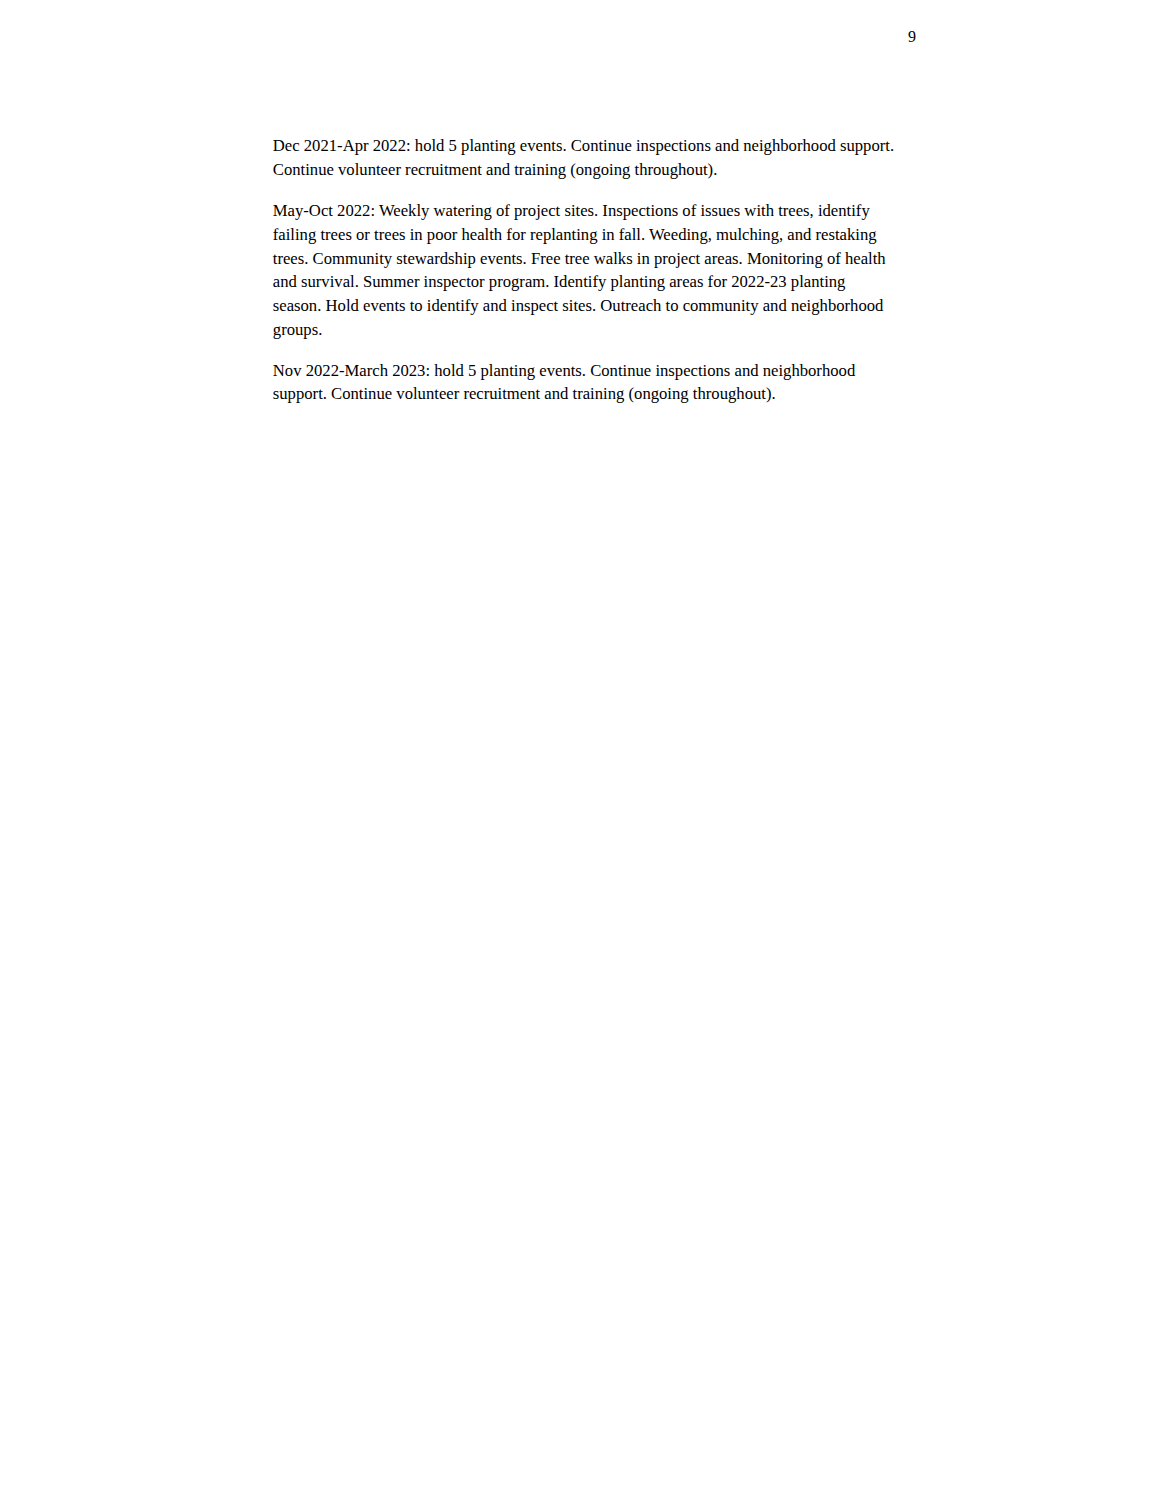9
Dec 2021-Apr 2022: hold 5 planting events. Continue inspections and neighborhood support. Continue volunteer recruitment and training (ongoing throughout).
May-Oct 2022: Weekly watering of project sites. Inspections of issues with trees, identify failing trees or trees in poor health for replanting in fall. Weeding, mulching, and restaking trees. Community stewardship events. Free tree walks in project areas. Monitoring of health and survival. Summer inspector program. Identify planting areas for 2022-23 planting season. Hold events to identify and inspect sites. Outreach to community and neighborhood groups.
Nov 2022-March 2023: hold 5 planting events. Continue inspections and neighborhood support. Continue volunteer recruitment and training (ongoing throughout).